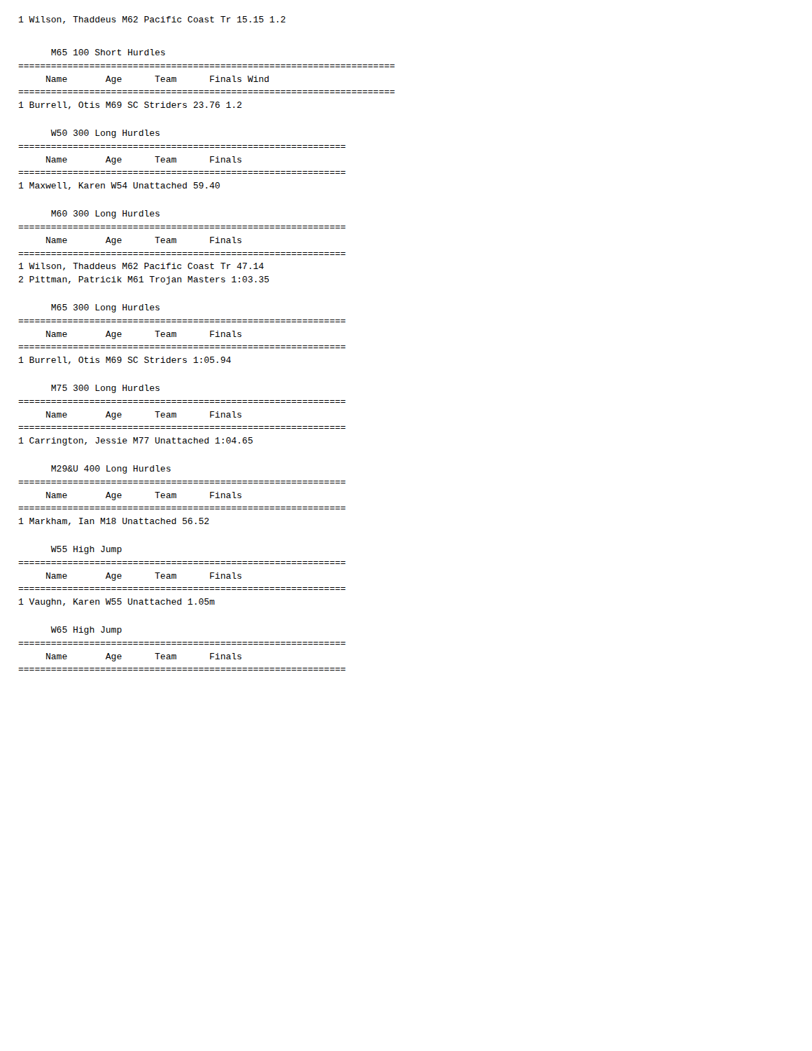1 Wilson, Thaddeus M62 Pacific Coast Tr 15.15 1.2
      M65 100 Short Hurdles
=====================================================================
     Name       Age      Team      Finals Wind
=====================================================================
1 Burrell, Otis M69 SC Striders 23.76 1.2
      W50 300 Long Hurdles
============================================================
     Name       Age      Team      Finals
============================================================
1 Maxwell, Karen W54 Unattached 59.40
      M60 300 Long Hurdles
============================================================
     Name       Age      Team      Finals
============================================================
1 Wilson, Thaddeus M62 Pacific Coast Tr 47.14
2 Pittman, Patricik M61 Trojan Masters 1:03.35
      M65 300 Long Hurdles
============================================================
     Name       Age      Team      Finals
============================================================
1 Burrell, Otis M69 SC Striders 1:05.94
      M75 300 Long Hurdles
============================================================
     Name       Age      Team      Finals
============================================================
1 Carrington, Jessie M77 Unattached 1:04.65
      M29&U 400 Long Hurdles
============================================================
     Name       Age      Team      Finals
============================================================
1 Markham, Ian M18 Unattached 56.52
      W55 High Jump
============================================================
     Name       Age      Team      Finals
============================================================
1 Vaughn, Karen W55 Unattached 1.05m
      W65 High Jump
============================================================
     Name       Age      Team      Finals
============================================================